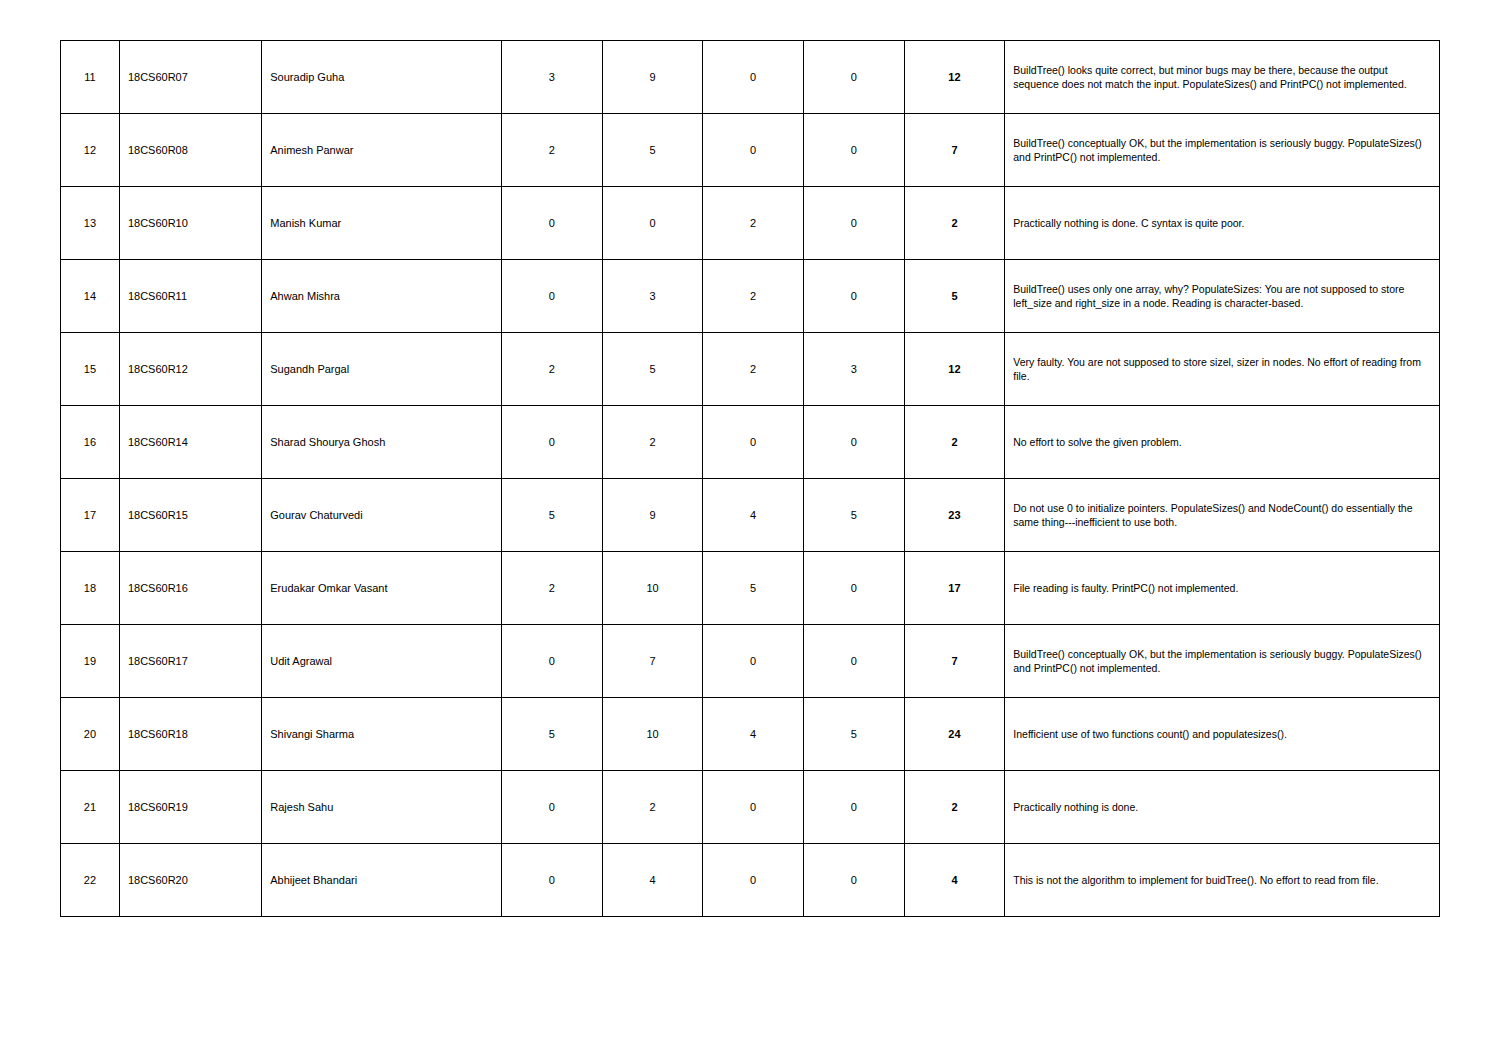| 11 | 18CS60R07 | Souradip Guha | 3 | 9 | 0 | 0 | 12 | BuildTree() looks quite correct, but minor bugs may be there, because the output sequence does not match the input. PopulateSizes() and PrintPC() not implemented. |
| 12 | 18CS60R08 | Animesh Panwar | 2 | 5 | 0 | 0 | 7 | BuildTree() conceptually OK, but the implementation is seriously buggy. PopulateSizes() and PrintPC() not implemented. |
| 13 | 18CS60R10 | Manish Kumar | 0 | 0 | 2 | 0 | 2 | Practically nothing is done. C syntax is quite poor. |
| 14 | 18CS60R11 | Ahwan Mishra | 0 | 3 | 2 | 0 | 5 | BuildTree() uses only one array, why? PopulateSizes: You are not supposed to store left_size and right_size in a node. Reading is character-based. |
| 15 | 18CS60R12 | Sugandh Pargal | 2 | 5 | 2 | 3 | 12 | Very faulty. You are not supposed to store sizel, sizer in nodes. No effort of reading from file. |
| 16 | 18CS60R14 | Sharad Shourya Ghosh | 0 | 2 | 0 | 0 | 2 | No effort to solve the given problem. |
| 17 | 18CS60R15 | Gourav Chaturvedi | 5 | 9 | 4 | 5 | 23 | Do not use 0 to initialize pointers. PopulateSizes() and NodeCount() do essentially the same thing---inefficient to use both. |
| 18 | 18CS60R16 | Erudakar Omkar Vasant | 2 | 10 | 5 | 0 | 17 | File reading is faulty. PrintPC() not implemented. |
| 19 | 18CS60R17 | Udit Agrawal | 0 | 7 | 0 | 0 | 7 | BuildTree() conceptually OK, but the implementation is seriously buggy. PopulateSizes() and PrintPC() not implemented. |
| 20 | 18CS60R18 | Shivangi Sharma | 5 | 10 | 4 | 5 | 24 | Inefficient use of two functions count() and populatesizes(). |
| 21 | 18CS60R19 | Rajesh Sahu | 0 | 2 | 0 | 0 | 2 | Practically nothing is done. |
| 22 | 18CS60R20 | Abhijeet Bhandari | 0 | 4 | 0 | 0 | 4 | This is not the algorithm to implement for buidTree(). No effort to read from file. |